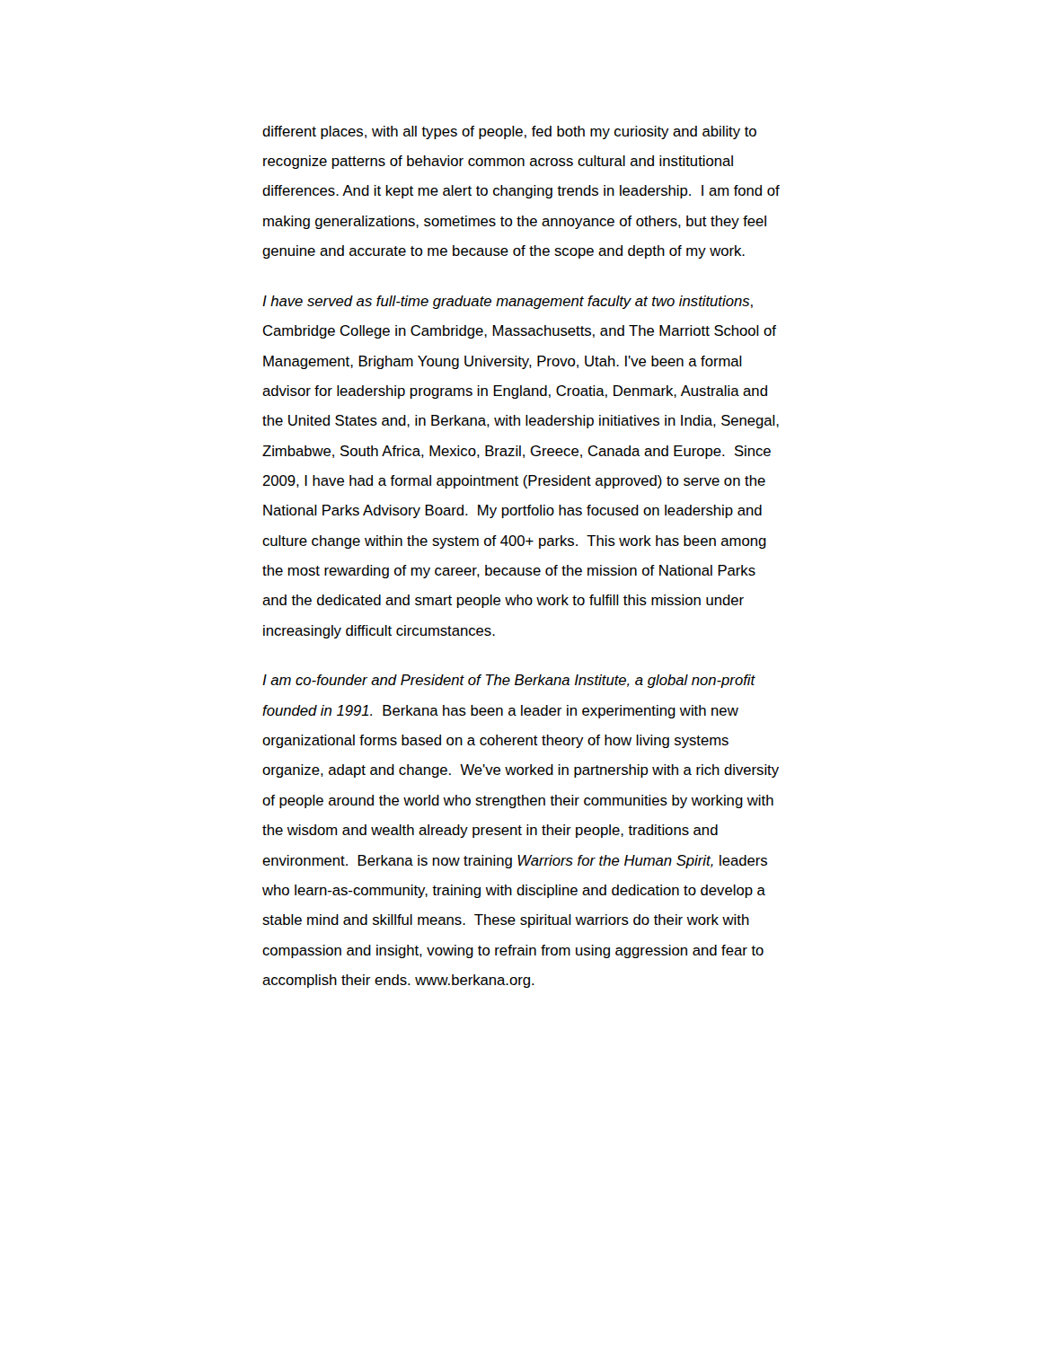different places, with all types of people, fed both my curiosity and ability to recognize patterns of behavior common across cultural and institutional differences. And it kept me alert to changing trends in leadership. I am fond of making generalizations, sometimes to the annoyance of others, but they feel genuine and accurate to me because of the scope and depth of my work.
I have served as full-time graduate management faculty at two institutions, Cambridge College in Cambridge, Massachusetts, and The Marriott School of Management, Brigham Young University, Provo, Utah. I've been a formal advisor for leadership programs in England, Croatia, Denmark, Australia and the United States and, in Berkana, with leadership initiatives in India, Senegal, Zimbabwe, South Africa, Mexico, Brazil, Greece, Canada and Europe. Since 2009, I have had a formal appointment (President approved) to serve on the National Parks Advisory Board. My portfolio has focused on leadership and culture change within the system of 400+ parks. This work has been among the most rewarding of my career, because of the mission of National Parks and the dedicated and smart people who work to fulfill this mission under increasingly difficult circumstances.
I am co-founder and President of The Berkana Institute, a global non-profit founded in 1991. Berkana has been a leader in experimenting with new organizational forms based on a coherent theory of how living systems organize, adapt and change. We've worked in partnership with a rich diversity of people around the world who strengthen their communities by working with the wisdom and wealth already present in their people, traditions and environment. Berkana is now training Warriors for the Human Spirit, leaders who learn-as-community, training with discipline and dedication to develop a stable mind and skillful means. These spiritual warriors do their work with compassion and insight, vowing to refrain from using aggression and fear to accomplish their ends. www.berkana.org.